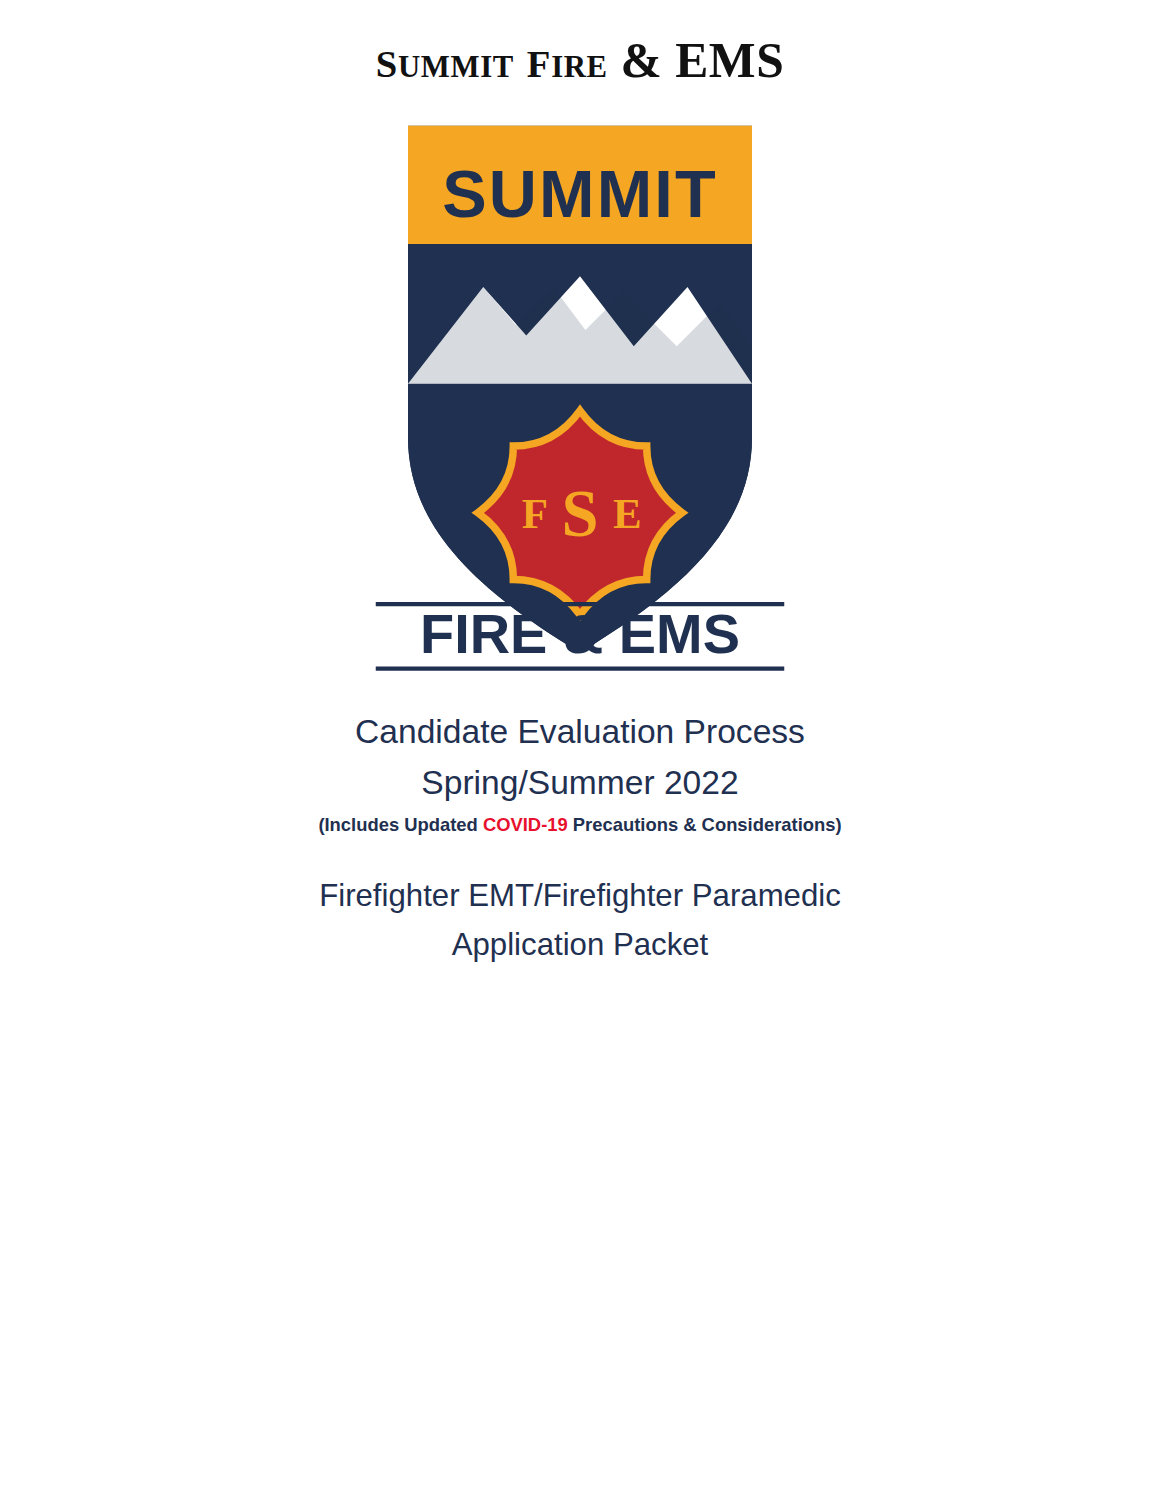SUMMIT FIRE & EMS
SUMMIT F S E FIRE & EMS
Candidate Evaluation Process
Spring/Summer 2022
(Includes Updated COVID-19 Precautions & Considerations)
Firefighter EMT/Firefighter Paramedic Application Packet